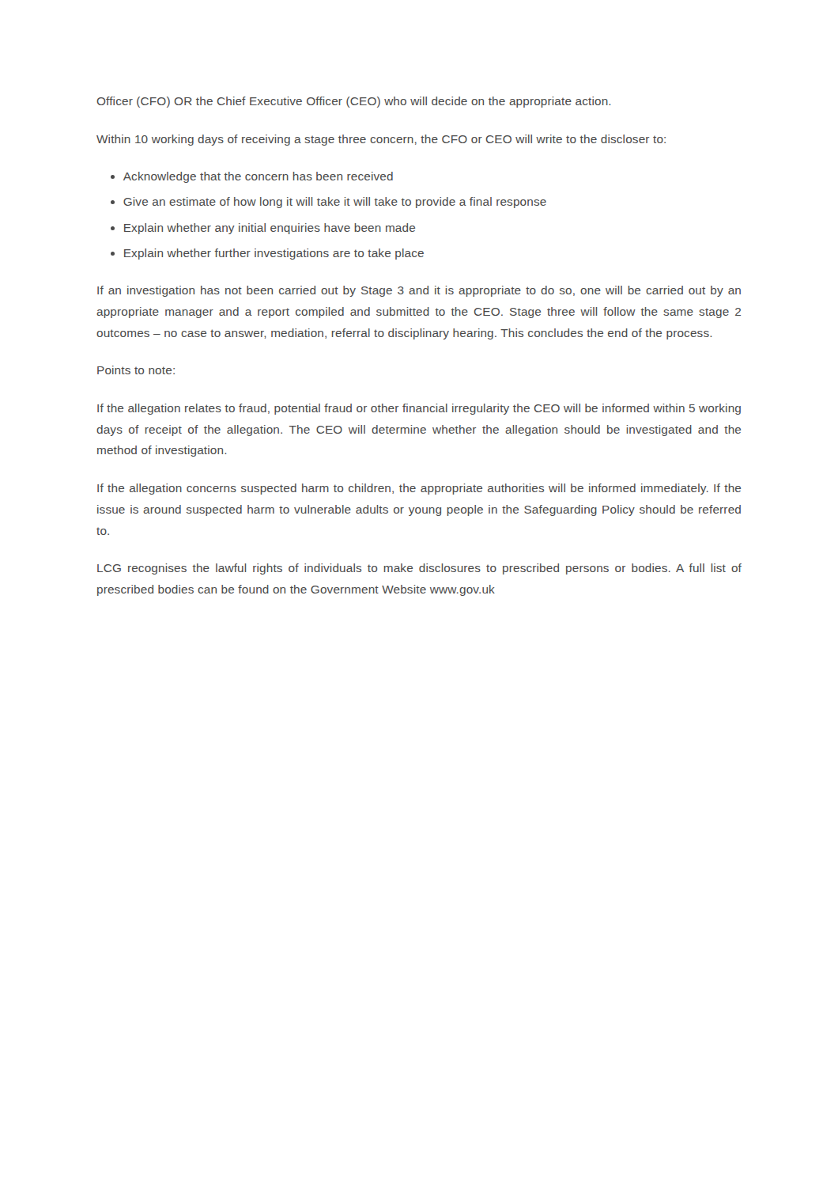Officer (CFO) OR the Chief Executive Officer (CEO) who will decide on the appropriate action.
Within 10 working days of receiving a stage three concern, the CFO or CEO will write to the discloser to:
Acknowledge that the concern has been received
Give an estimate of how long it will take it will take to provide a final response
Explain whether any initial enquiries have been made
Explain whether further investigations are to take place
If an investigation has not been carried out by Stage 3 and it is appropriate to do so, one will be carried out by an appropriate manager and a report compiled and submitted to the CEO. Stage three will follow the same stage 2 outcomes – no case to answer, mediation, referral to disciplinary hearing. This concludes the end of the process.
Points to note:
If the allegation relates to fraud, potential fraud or other financial irregularity the CEO will be informed within 5 working days of receipt of the allegation. The CEO will determine whether the allegation should be investigated and the method of investigation.
If the allegation concerns suspected harm to children, the appropriate authorities will be informed immediately. If the issue is around suspected harm to vulnerable adults or young people in the Safeguarding Policy should be referred to.
LCG recognises the lawful rights of individuals to make disclosures to prescribed persons or bodies. A full list of prescribed bodies can be found on the Government Website www.gov.uk